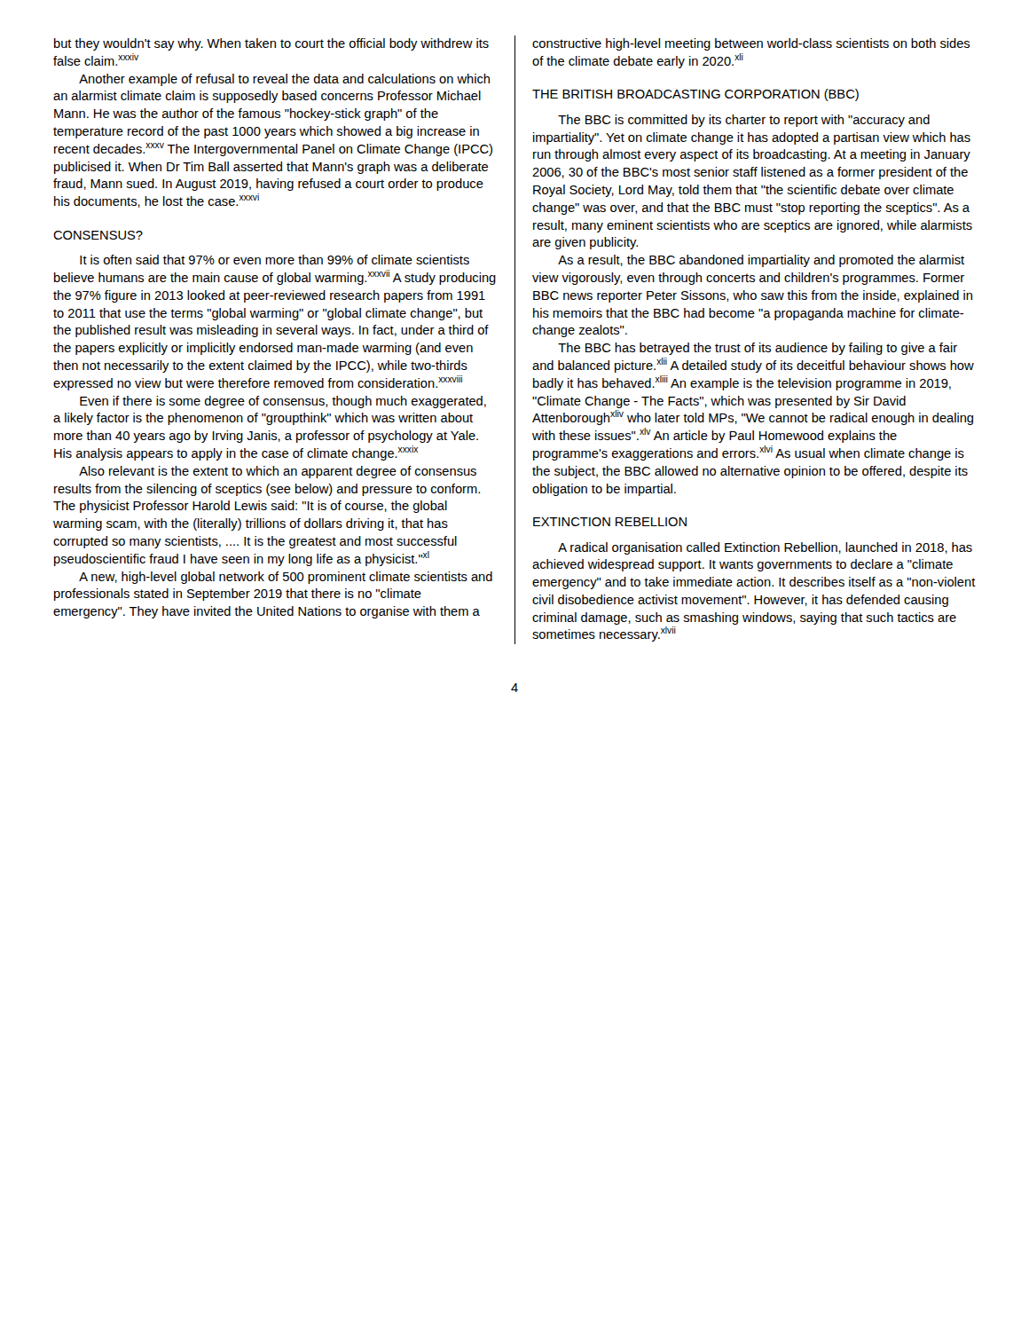but they wouldn't say why. When taken to court the official body withdrew its false claim.xxxiv
Another example of refusal to reveal the data and calculations on which an alarmist climate claim is supposedly based concerns Professor Michael Mann. He was the author of the famous "hockey-stick graph" of the temperature record of the past 1000 years which showed a big increase in recent decades.xxxv The Intergovernmental Panel on Climate Change (IPCC) publicised it. When Dr Tim Ball asserted that Mann's graph was a deliberate fraud, Mann sued. In August 2019, having refused a court order to produce his documents, he lost the case.xxxvi
Consensus?
It is often said that 97% or even more than 99% of climate scientists believe humans are the main cause of global warming.xxxvii A study producing the 97% figure in 2013 looked at peer-reviewed research papers from 1991 to 2011 that use the terms "global warming" or "global climate change", but the published result was misleading in several ways. In fact, under a third of the papers explicitly or implicitly endorsed man-made warming (and even then not necessarily to the extent claimed by the IPCC), while two-thirds expressed no view but were therefore removed from consideration.xxxviii
Even if there is some degree of consensus, though much exaggerated, a likely factor is the phenomenon of "groupthink" which was written about more than 40 years ago by Irving Janis, a professor of psychology at Yale. His analysis appears to apply in the case of climate change.xxxix
Also relevant is the extent to which an apparent degree of consensus results from the silencing of sceptics (see below) and pressure to conform. The physicist Professor Harold Lewis said: "It is of course, the global warming scam, with the (literally) trillions of dollars driving it, that has corrupted so many scientists, .... It is the greatest and most successful pseudoscientific fraud I have seen in my long life as a physicist."xl
A new, high-level global network of 500 prominent climate scientists and professionals stated in September 2019 that there is no "climate emergency". They have invited the United Nations to organise with them a constructive high-level meeting between world-class scientists on both sides of the climate debate early in 2020.xli
The British Broadcasting Corporation (BBC)
The BBC is committed by its charter to report with "accuracy and impartiality". Yet on climate change it has adopted a partisan view which has run through almost every aspect of its broadcasting. At a meeting in January 2006, 30 of the BBC's most senior staff listened as a former president of the Royal Society, Lord May, told them that "the scientific debate over climate change" was over, and that the BBC must "stop reporting the sceptics". As a result, many eminent scientists who are sceptics are ignored, while alarmists are given publicity.
As a result, the BBC abandoned impartiality and promoted the alarmist view vigorously, even through concerts and children's programmes. Former BBC news reporter Peter Sissons, who saw this from the inside, explained in his memoirs that the BBC had become "a propaganda machine for climate-change zealots".
The BBC has betrayed the trust of its audience by failing to give a fair and balanced picture.xlii A detailed study of its deceitful behaviour shows how badly it has behaved.xliii An example is the television programme in 2019, "Climate Change - The Facts", which was presented by Sir David Attenboroughxliv who later told MPs, "We cannot be radical enough in dealing with these issues".xlv An article by Paul Homewood explains the programme's exaggerations and errors.xlvi As usual when climate change is the subject, the BBC allowed no alternative opinion to be offered, despite its obligation to be impartial.
Extinction Rebellion
A radical organisation called Extinction Rebellion, launched in 2018, has achieved widespread support. It wants governments to declare a "climate emergency" and to take immediate action. It describes itself as a "non-violent civil disobedience activist movement". However, it has defended causing criminal damage, such as smashing windows, saying that such tactics are sometimes necessary.xlvii
4